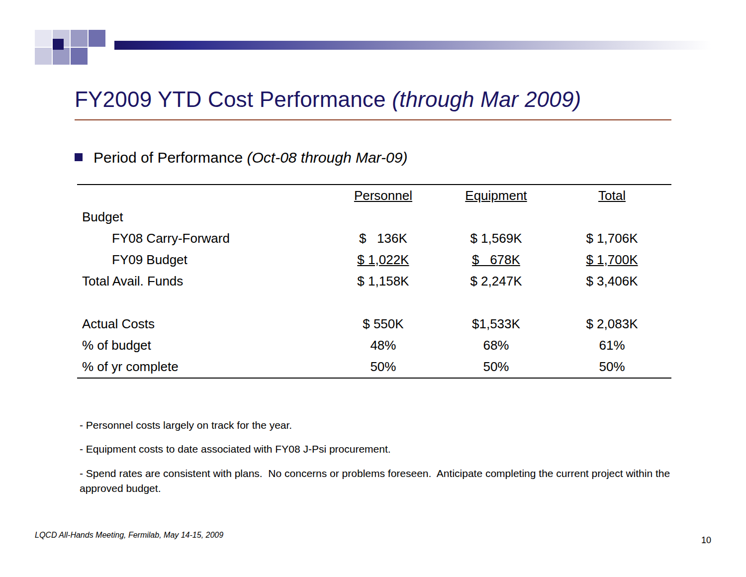FY2009 YTD Cost Performance (through Mar 2009)
Period of Performance (Oct-08 through Mar-09)
| | Personnel | Equipment | Total |
| --- | --- | --- | --- |
| Budget | | | |
| FY08 Carry-Forward | $ 136K | $ 1,569K | $ 1,706K |
| FY09 Budget | $ 1,022K | $ 678K | $ 1,700K |
| Total Avail. Funds | $ 1,158K | $ 2,247K | $ 3,406K |
| Actual Costs | $ 550K | $1,533K | $ 2,083K |
| % of budget | 48% | 68% | 61% |
| % of yr complete | 50% | 50% | 50% |
- Personnel costs largely on track for the year.
- Equipment costs to date associated with FY08 J-Psi procurement.
- Spend rates are consistent with plans. No concerns or problems foreseen. Anticipate completing the current project within the approved budget.
LQCD All-Hands Meeting, Fermilab, May 14-15, 2009
10